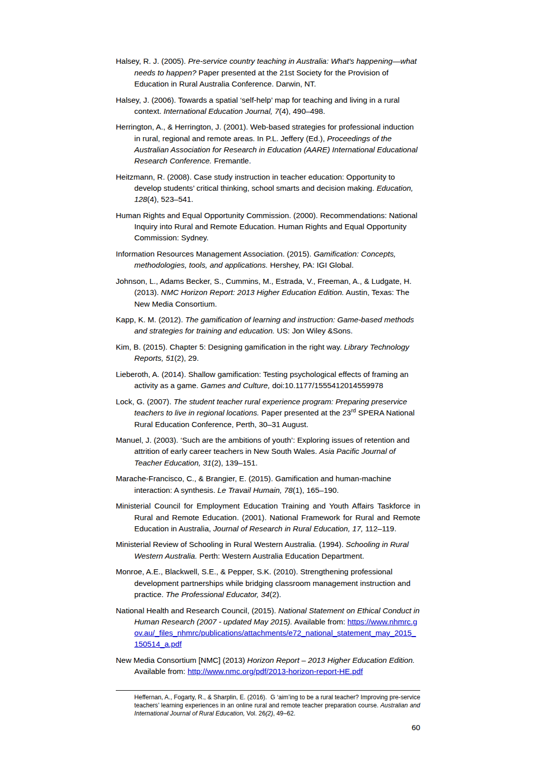Halsey, R. J. (2005). Pre-service country teaching in Australia: What's happening—what needs to happen? Paper presented at the 21st Society for the Provision of Education in Rural Australia Conference. Darwin, NT.
Halsey, J. (2006). Towards a spatial ‘self-help’ map for teaching and living in a rural context. International Education Journal, 7(4), 490–498.
Herrington, A., & Herrington, J. (2001). Web-based strategies for professional induction in rural, regional and remote areas. In P.L. Jeffery (Ed.), Proceedings of the Australian Association for Research in Education (AARE) International Educational Research Conference. Fremantle.
Heitzmann, R. (2008). Case study instruction in teacher education: Opportunity to develop students’ critical thinking, school smarts and decision making. Education, 128(4), 523–541.
Human Rights and Equal Opportunity Commission. (2000). Recommendations: National Inquiry into Rural and Remote Education. Human Rights and Equal Opportunity Commission: Sydney.
Information Resources Management Association. (2015). Gamification: Concepts, methodologies, tools, and applications. Hershey, PA: IGI Global.
Johnson, L., Adams Becker, S., Cummins, M., Estrada, V., Freeman, A., & Ludgate, H. (2013). NMC Horizon Report: 2013 Higher Education Edition. Austin, Texas: The New Media Consortium.
Kapp, K. M. (2012). The gamification of learning and instruction: Game-based methods and strategies for training and education. US: Jon Wiley &Sons.
Kim, B. (2015). Chapter 5: Designing gamification in the right way. Library Technology Reports, 51(2), 29.
Lieberoth, A. (2014). Shallow gamification: Testing psychological effects of framing an activity as a game. Games and Culture, doi:10.1177/1555412014559978
Lock, G. (2007). The student teacher rural experience program: Preparing preservice teachers to live in regional locations. Paper presented at the 23rd SPERA National Rural Education Conference, Perth, 30–31 August.
Manuel, J. (2003). ‘Such are the ambitions of youth’: Exploring issues of retention and attrition of early career teachers in New South Wales. Asia Pacific Journal of Teacher Education, 31(2), 139–151.
Marache-Francisco, C., & Brangier, E. (2015). Gamification and human-machine interaction: A synthesis. Le Travail Humain, 78(1), 165–190.
Ministerial Council for Employment Education Training and Youth Affairs Taskforce in Rural and Remote Education. (2001). National Framework for Rural and Remote Education in Australia, Journal of Research in Rural Education, 17, 112–119.
Ministerial Review of Schooling in Rural Western Australia. (1994). Schooling in Rural Western Australia. Perth: Western Australia Education Department.
Monroe, A.E., Blackwell, S.E., & Pepper, S.K. (2010). Strengthening professional development partnerships while bridging classroom management instruction and practice. The Professional Educator, 34(2).
National Health and Research Council, (2015). National Statement on Ethical Conduct in Human Research (2007 - updated May 2015). Available from: https://www.nhmrc.gov.au/_files_nhmrc/publications/attachments/e72_national_statement_may_2015_150514_a.pdf
New Media Consortium [NMC] (2013) Horizon Report – 2013 Higher Education Edition. Available from: http://www.nmc.org/pdf/2013-horizon-report-HE.pdf
Heffernan, A., Fogarty, R., & Sharplin, E. (2016). G ‘aim’ing to be a rural teacher? Improving pre-service teachers’ learning experiences in an online rural and remote teacher preparation course. Australian and International Journal of Rural Education, Vol. 26(2), 49–62.
60